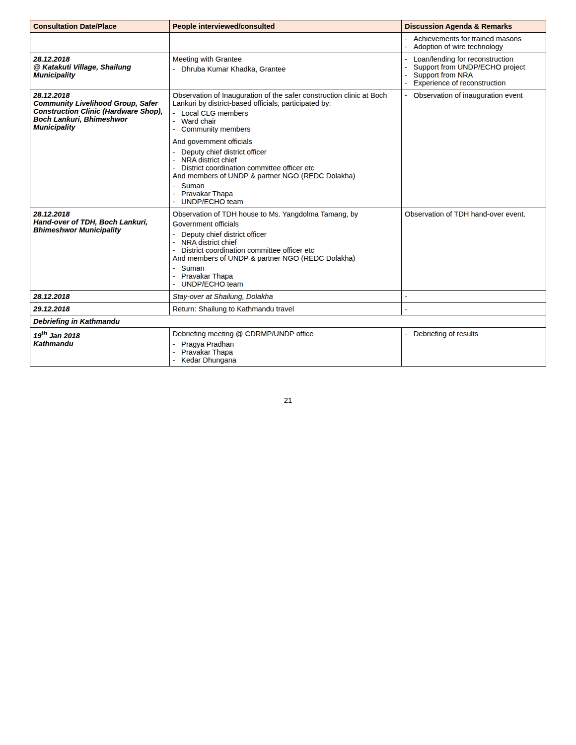| Consultation Date/Place | People interviewed/consulted | Discussion Agenda & Remarks |
| --- | --- | --- |
| | | Achievements for trained masons Adoption of wire technology |
| 28.12.2018 @ Katakuti Village, Shailung Municipality | Meeting with Grantee Dhruba Kumar Khadka, Grantee | Loan/lending for reconstruction Support from UNDP/ECHO project Support from NRA Experience of reconstruction |
| 28.12.2018 Community Livelihood Group, Safer Construction Clinic (Hardware Shop), Boch Lankuri, Bhimeshwor Municipality | Observation of Inauguration of the safer construction clinic at Boch Lankuri by district-based officials, participated by: Local CLG members Ward chair Community members And government officials Deputy chief district officer NRA district chief District coordination committee officer etc And members of UNDP & partner NGO (REDC Dolakha) Suman Pravakar Thapa UNDP/ECHO team | Observation of inauguration event |
| 28.12.2018 Hand-over of TDH, Boch Lankuri, Bhimeshwor Municipality | Observation of TDH house to Ms. Yangdolma Tamang, by Government officials Deputy chief district officer NRA district chief District coordination committee officer etc And members of UNDP & partner NGO (REDC Dolakha) Suman Pravakar Thapa UNDP/ECHO team | Observation of TDH hand-over event. |
| 28.12.2018 | Stay-over at Shailung, Dolakha | - |
| 29.12.2018 | Return: Shailung to Kathmandu travel | - |
| Debriefing in Kathmandu |
| 19 th Jan 2018 Kathmandu | Debriefing meeting @ CDRMP/UNDP office Pragya Pradhan Pravakar Thapa Kedar Dhungana | Debriefing of results |
21